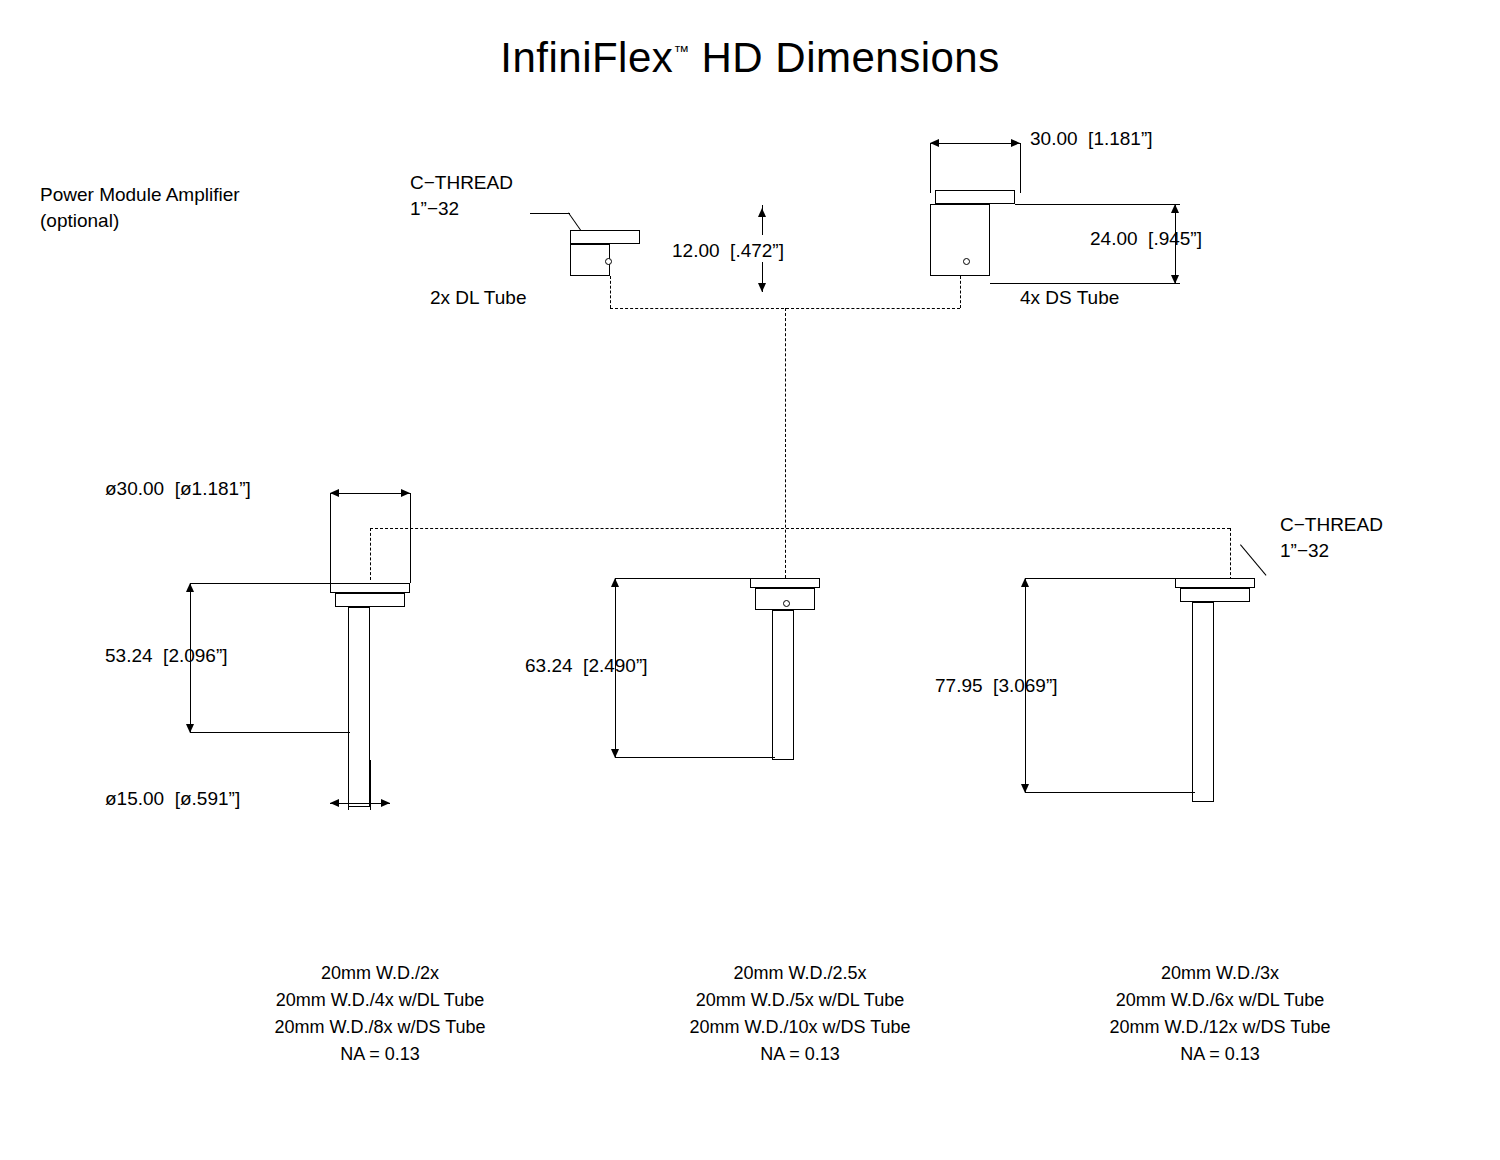InfiniFlex™ HD Dimensions
Power Module Amplifier
(optional)
C−THREAD
1”−32
12.00 [.472”]
30.00 [1.181”]
24.00 [.945”]
2x DL Tube
4x DS Tube
C−THREAD
1”−32
ø30.00 [ø1.181”]
53.24 [2.096”]
ø15.00 [ø.591”]
63.24 [2.490”]
77.95 [3.069”]
20mm W.D./2x
20mm W.D./4x w/DL Tube
20mm W.D./8x w/DS Tube
NA = 0.13
20mm W.D./2.5x
20mm W.D./5x w/DL Tube
20mm W.D./10x w/DS Tube
NA = 0.13
20mm W.D./3x
20mm W.D./6x w/DL Tube
20mm W.D./12x w/DS Tube
NA = 0.13